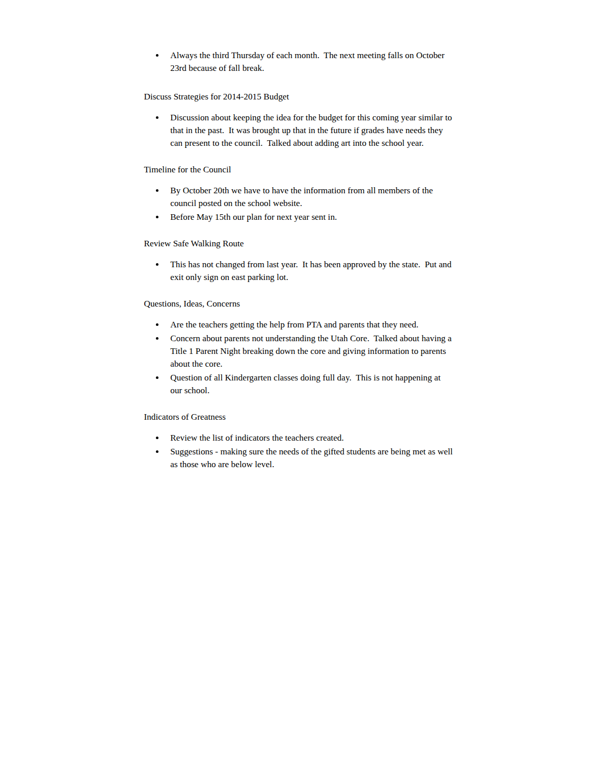Always the third Thursday of each month. The next meeting falls on October 23rd because of fall break.
Discuss Strategies for 2014-2015 Budget
Discussion about keeping the idea for the budget for this coming year similar to that in the past. It was brought up that in the future if grades have needs they can present to the council. Talked about adding art into the school year.
Timeline for the Council
By October 20th we have to have the information from all members of the council posted on the school website.
Before May 15th our plan for next year sent in.
Review Safe Walking Route
This has not changed from last year. It has been approved by the state. Put and exit only sign on east parking lot.
Questions, Ideas, Concerns
Are the teachers getting the help from PTA and parents that they need.
Concern about parents not understanding the Utah Core. Talked about having a Title 1 Parent Night breaking down the core and giving information to parents about the core.
Question of all Kindergarten classes doing full day. This is not happening at our school.
Indicators of Greatness
Review the list of indicators the teachers created.
Suggestions - making sure the needs of the gifted students are being met as well as those who are below level.